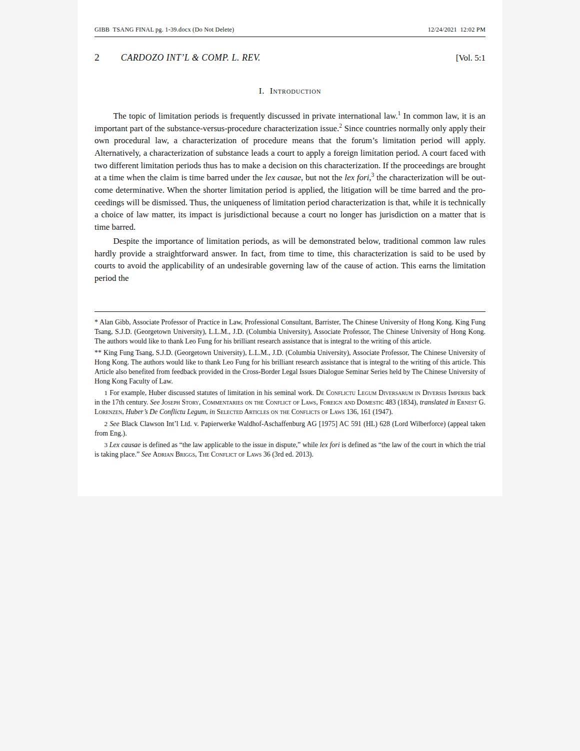GIBB TSANG FINAL pg. 1-39.docx (Do Not Delete) 12/24/2021 12:02 PM
2 CARDOZO INT’L & COMP. L. REV. [Vol. 5:1
I. Introduction
The topic of limitation periods is frequently discussed in private international law.1 In common law, it is an important part of the substance-versus-procedure characterization issue.2 Since countries normally only apply their own procedural law, a characterization of procedure means that the forum’s limitation period will apply. Alternatively, a characterization of substance leads a court to apply a foreign limitation period. A court faced with two different limitation periods thus has to make a decision on this characterization. If the proceedings are brought at a time when the claim is time barred under the lex causae, but not the lex fori,3 the characterization will be outcome determinative. When the shorter limitation period is applied, the litigation will be time barred and the proceedings will be dismissed. Thus, the uniqueness of limitation period characterization is that, while it is technically a choice of law matter, its impact is jurisdictional because a court no longer has jurisdiction on a matter that is time barred.
Despite the importance of limitation periods, as will be demonstrated below, traditional common law rules hardly provide a straightforward answer. In fact, from time to time, this characterization is said to be used by courts to avoid the applicability of an undesirable governing law of the cause of action. This earns the limitation period the
* Alan Gibb, Associate Professor of Practice in Law, Professional Consultant, Barrister, The Chinese University of Hong Kong. King Fung Tsang, S.J.D. (Georgetown University), L.L.M., J.D. (Columbia University), Associate Professor, The Chinese University of Hong Kong. The authors would like to thank Leo Fung for his brilliant research assistance that is integral to the writing of this article.
** King Fung Tsang, S.J.D. (Georgetown University), L.L.M., J.D. (Columbia University), Associate Professor, The Chinese University of Hong Kong. The authors would like to thank Leo Fung for his brilliant research assistance that is integral to the writing of this article. This Article also benefited from feedback provided in the Cross-Border Legal Issues Dialogue Seminar Series held by The Chinese University of Hong Kong Faculty of Law.
1 For example, Huber discussed statutes of limitation in his seminal work. De Conflictu Legum Diversarum in Diversis Imperiis back in the 17th century. See Joseph Story, Commentaries on the Conflict of Laws, Foreign and Domestic 483 (1834), translated in Ernest G. Lorenzen, Huber’s De Conflictu Legum, in Selected Articles on the Conflicts of Laws 136, 161 (1947).
2 See Black Clawson Int’l Ltd. v. Papierwerke Waldhof-Aschaffenburg AG [1975] AC 591 (HL) 628 (Lord Wilberforce) (appeal taken from Eng.).
3 Lex causae is defined as “the law applicable to the issue in dispute,” while lex fori is defined as “the law of the court in which the trial is taking place.” See Adrian Briggs, The Conflict of Laws 36 (3rd ed. 2013).